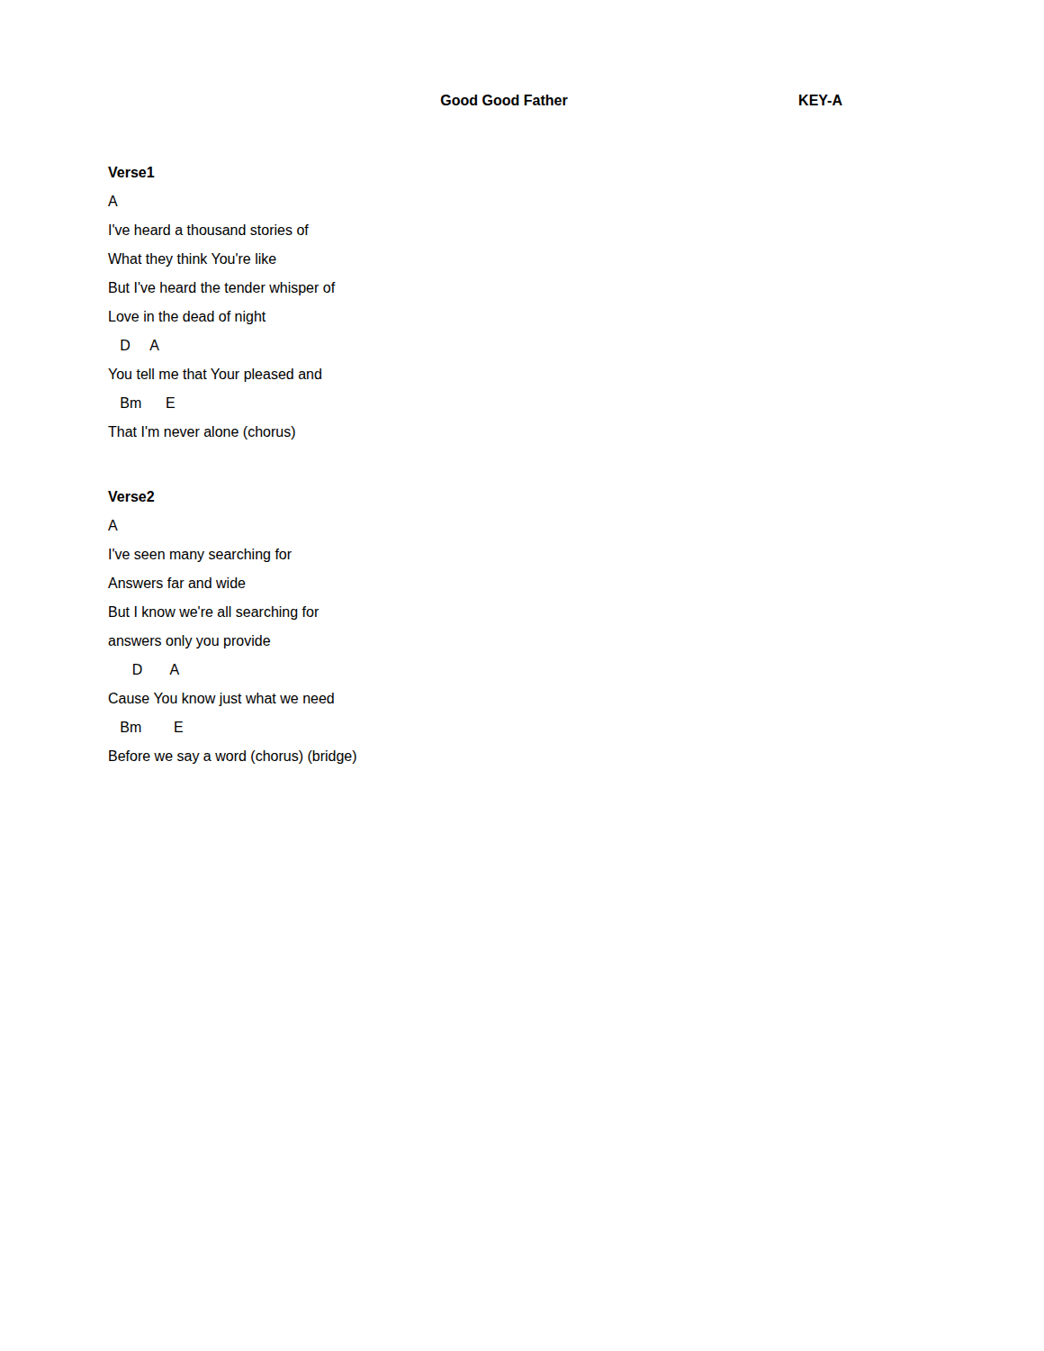Good Good Father KEY-A
Verse1
A
I've heard a thousand stories of
What they think You're like
But I've heard the tender whisper of
Love in the dead of night
D A
You tell me that Your pleased and
Bm E
That I'm never alone (chorus)
Verse2
A
I've seen many searching for
Answers far and wide
But I know we're all searching for
answers only you provide
D A
Cause You know just what we need
Bm E
Before we say a word (chorus) (bridge)